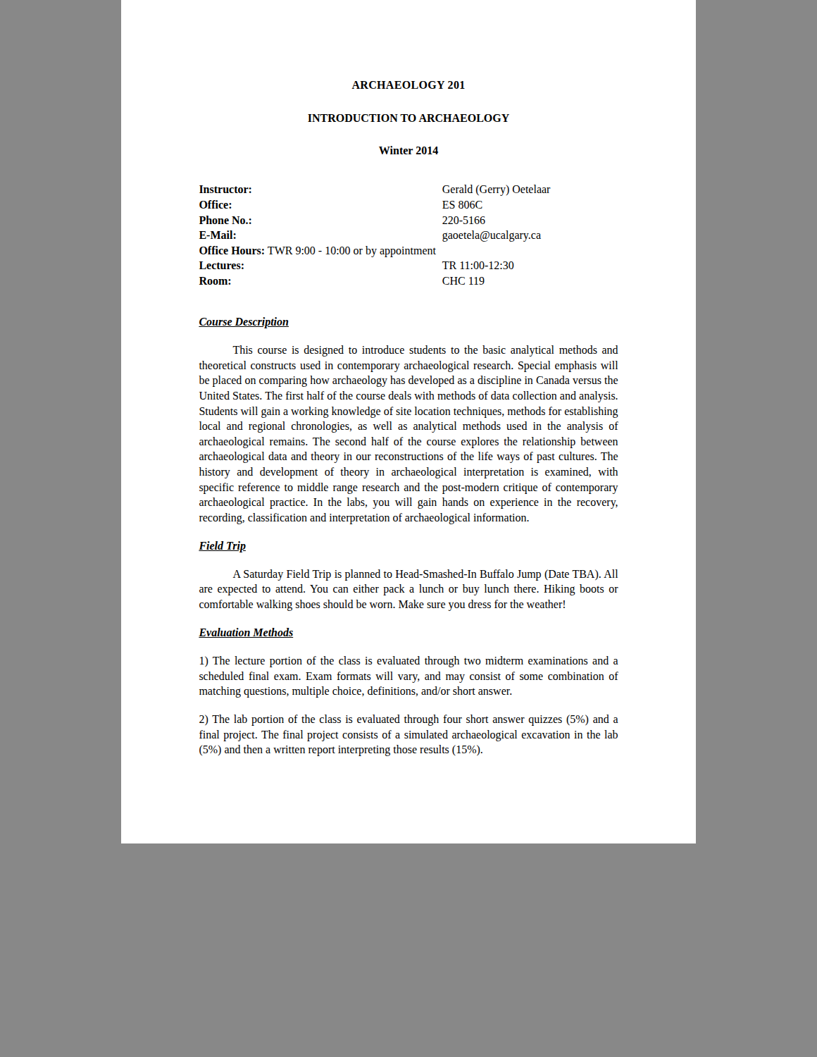ARCHAEOLOGY 201
INTRODUCTION TO ARCHAEOLOGY
Winter 2014
| Instructor: | Gerald (Gerry) Oetelaar |
| Office: | ES 806C |
| Phone No.: | 220-5166 |
| E-Mail: | gaoetela@ucalgary.ca |
| Office Hours: TWR 9:00 - 10:00 or by appointment | |
| Lectures: | TR 11:00-12:30 |
| Room: | CHC 119 |
Course Description
This course is designed to introduce students to the basic analytical methods and theoretical constructs used in contemporary archaeological research. Special emphasis will be placed on comparing how archaeology has developed as a discipline in Canada versus the United States. The first half of the course deals with methods of data collection and analysis. Students will gain a working knowledge of site location techniques, methods for establishing local and regional chronologies, as well as analytical methods used in the analysis of archaeological remains. The second half of the course explores the relationship between archaeological data and theory in our reconstructions of the life ways of past cultures. The history and development of theory in archaeological interpretation is examined, with specific reference to middle range research and the post-modern critique of contemporary archaeological practice. In the labs, you will gain hands on experience in the recovery, recording, classification and interpretation of archaeological information.
Field Trip
A Saturday Field Trip is planned to Head-Smashed-In Buffalo Jump (Date TBA). All are expected to attend. You can either pack a lunch or buy lunch there. Hiking boots or comfortable walking shoes should be worn. Make sure you dress for the weather!
Evaluation Methods
1) The lecture portion of the class is evaluated through two midterm examinations and a scheduled final exam. Exam formats will vary, and may consist of some combination of matching questions, multiple choice, definitions, and/or short answer.
2) The lab portion of the class is evaluated through four short answer quizzes (5%) and a final project. The final project consists of a simulated archaeological excavation in the lab (5%) and then a written report interpreting those results (15%).